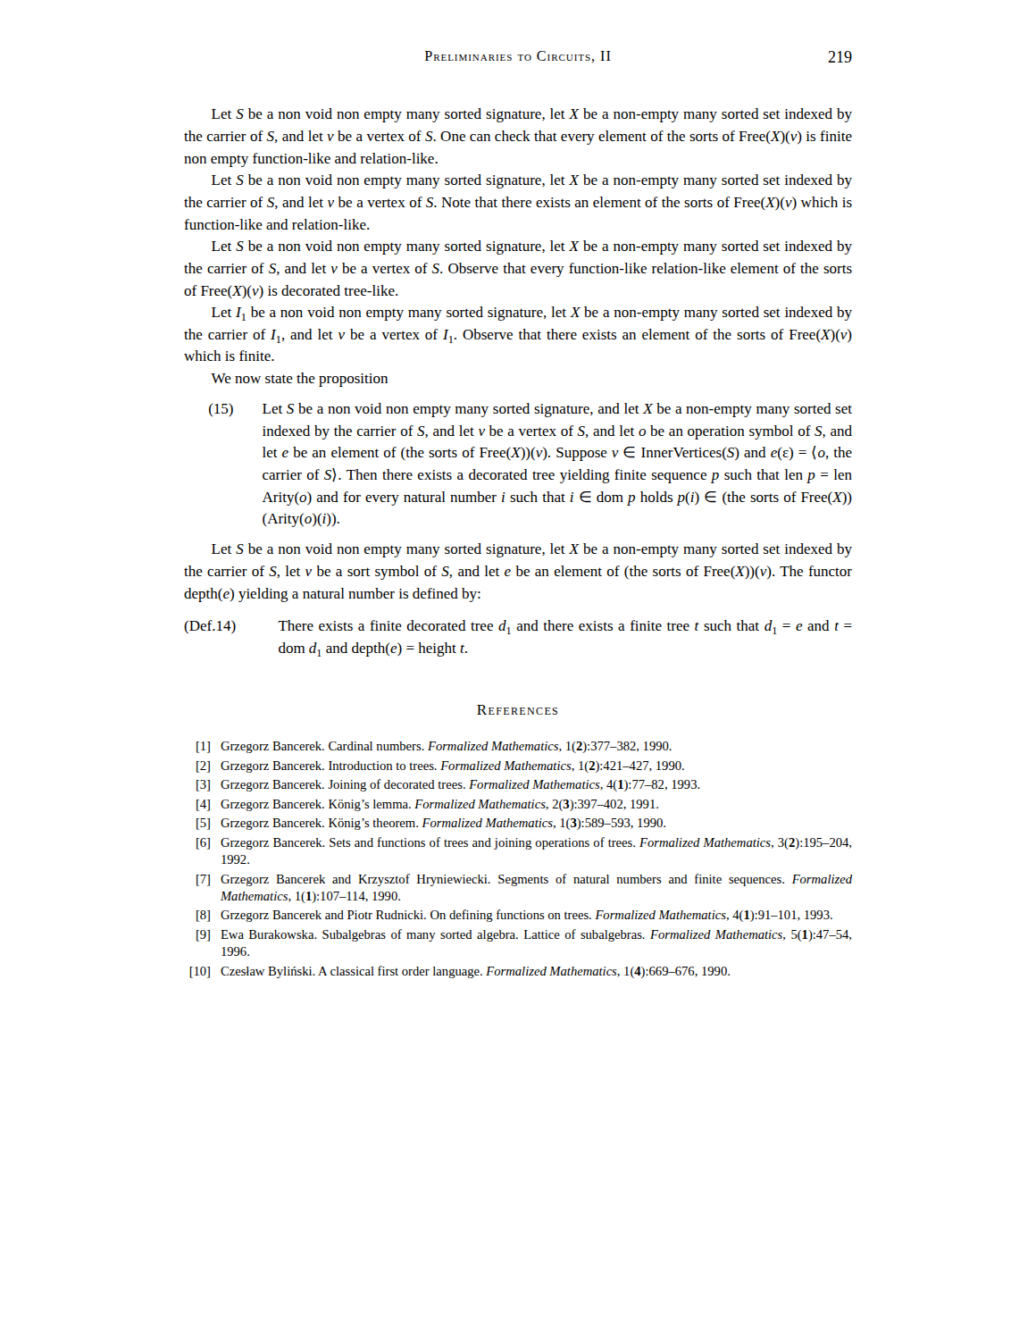Preliminaries to Circuits, II 219
Let S be a non void non empty many sorted signature, let X be a non-empty many sorted set indexed by the carrier of S, and let v be a vertex of S. One can check that every element of the sorts of Free(X)(v) is finite non empty function-like and relation-like.
Let S be a non void non empty many sorted signature, let X be a non-empty many sorted set indexed by the carrier of S, and let v be a vertex of S. Note that there exists an element of the sorts of Free(X)(v) which is function-like and relation-like.
Let S be a non void non empty many sorted signature, let X be a non-empty many sorted set indexed by the carrier of S, and let v be a vertex of S. Observe that every function-like relation-like element of the sorts of Free(X)(v) is decorated tree-like.
Let I1 be a non void non empty many sorted signature, let X be a non-empty many sorted set indexed by the carrier of I1, and let v be a vertex of I1. Observe that there exists an element of the sorts of Free(X)(v) which is finite.
We now state the proposition
(15)
Let S be a non void non empty many sorted signature, and let X be a non-empty many sorted set indexed by the carrier of S, and let v be a vertex of S, and let o be an operation symbol of S, and let e be an element of (the sorts of Free(X))(v). Suppose v ∈ InnerVertices(S) and e(ε) = ⟨o, the carrier of S⟩. Then there exists a decorated tree yielding finite sequence p such that len p = len Arity(o) and for every natural number i such that i ∈ dom p holds p(i) ∈ (the sorts of Free(X))(Arity(o)(i)).
Let S be a non void non empty many sorted signature, let X be a non-empty many sorted set indexed by the carrier of S, let v be a sort symbol of S, and let e be an element of (the sorts of Free(X))(v). The functor depth(e) yielding a natural number is defined by:
(Def.14)
There exists a finite decorated tree d1 and there exists a finite tree t such that d1 = e and t = dom d1 and depth(e) = height t.
References
[1] Grzegorz Bancerek. Cardinal numbers. Formalized Mathematics, 1(2):377–382, 1990.
[2] Grzegorz Bancerek. Introduction to trees. Formalized Mathematics, 1(2):421–427, 1990.
[3] Grzegorz Bancerek. Joining of decorated trees. Formalized Mathematics, 4(1):77–82, 1993.
[4] Grzegorz Bancerek. König’s lemma. Formalized Mathematics, 2(3):397–402, 1991.
[5] Grzegorz Bancerek. König’s theorem. Formalized Mathematics, 1(3):589–593, 1990.
[6] Grzegorz Bancerek. Sets and functions of trees and joining operations of trees. Formalized Mathematics, 3(2):195–204, 1992.
[7] Grzegorz Bancerek and Krzysztof Hryniewiecki. Segments of natural numbers and finite sequences. Formalized Mathematics, 1(1):107–114, 1990.
[8] Grzegorz Bancerek and Piotr Rudnicki. On defining functions on trees. Formalized Mathematics, 4(1):91–101, 1993.
[9] Ewa Burakowska. Subalgebras of many sorted algebra. Lattice of subalgebras. Formalized Mathematics, 5(1):47–54, 1996.
[10] Czesław Byliński. A classical first order language. Formalized Mathematics, 1(4):669–676, 1990.